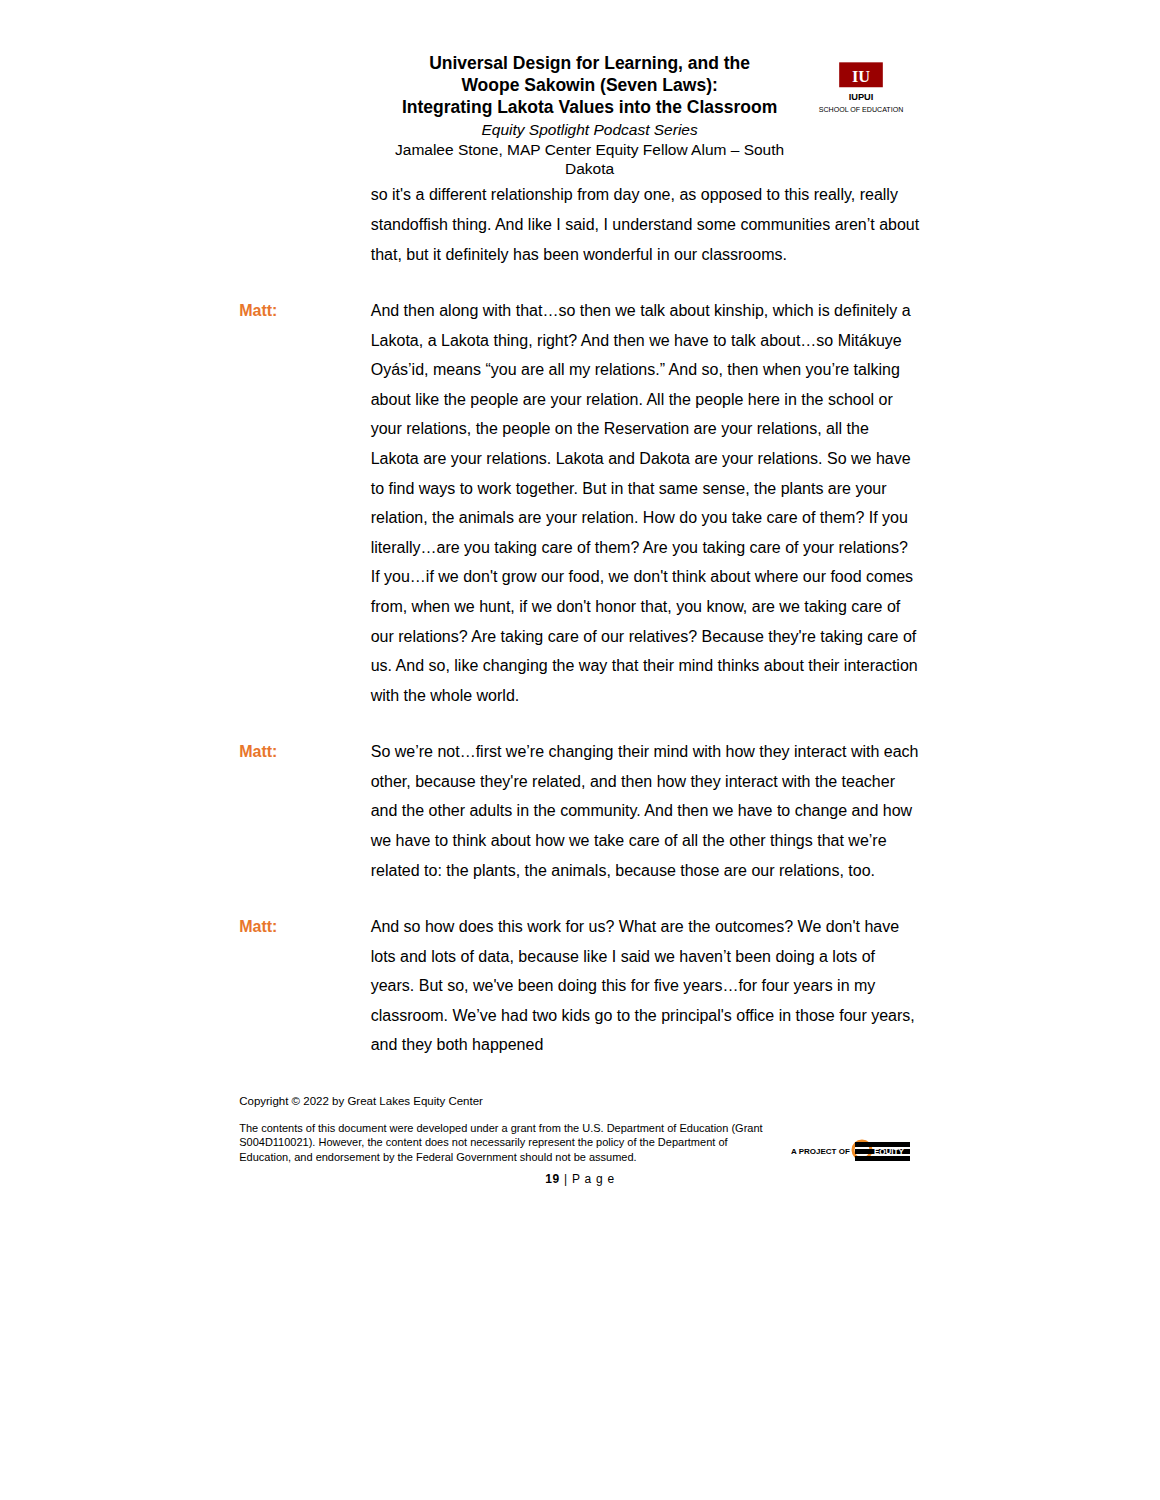Universal Design for Learning, and the
Woope Sakowin (Seven Laws):
Integrating Lakota Values into the Classroom
Equity Spotlight Podcast Series
Jamalee Stone, MAP Center Equity Fellow Alum – South Dakota
so it's a different relationship from day one, as opposed to this really, really standoffish thing. And like I said, I understand some communities aren’t about that, but it definitely has been wonderful in our classrooms.
Matt:
And then along with that…so then we talk about kinship, which is definitely a Lakota, a Lakota thing, right? And then we have to talk about…so Mitákuye Oyás’id, means “you are all my relations.” And so, then when you’re talking about like the people are your relation. All the people here in the school or your relations, the people on the Reservation are your relations, all the Lakota are your relations. Lakota and Dakota are your relations. So we have to find ways to work together. But in that same sense, the plants are your relation, the animals are your relation. How do you take care of them? If you literally…are you taking care of them? Are you taking care of your relations? If you…if we don't grow our food, we don't think about where our food comes from, when we hunt, if we don't honor that, you know, are we taking care of our relations? Are taking care of our relatives? Because they're taking care of us. And so, like changing the way that their mind thinks about their interaction with the whole world.
Matt:
So we’re not…first we’re changing their mind with how they interact with each other, because they're related, and then how they interact with the teacher and the other adults in the community. And then we have to change and how we have to think about how we take care of all the other things that we’re related to: the plants, the animals, because those are our relations, too.
Matt:
And so how does this work for us? What are the outcomes? We don't have lots and lots of data, because like I said we haven’t been doing a lots of years. But so, we've been doing this for five years…for four years in my classroom. We’ve had two kids go to the principal's office in those four years, and they both happened
Copyright © 2022 by Great Lakes Equity Center
The contents of this document were developed under a grant from the U.S. Department of Education (Grant S004D110021). However, the content does not necessarily represent the policy of the Department of Education, and endorsement by the Federal Government should not be assumed.
19 | P a g e